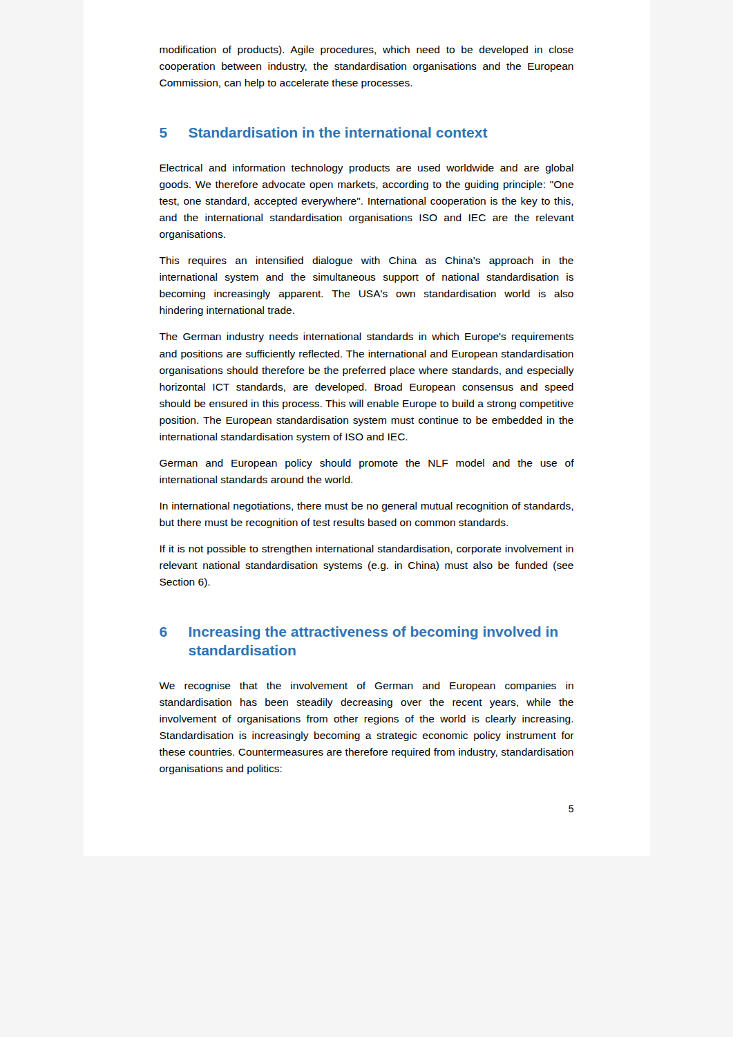modification of products). Agile procedures, which need to be developed in close cooperation between industry, the standardisation organisations and the European Commission, can help to accelerate these processes.
5 Standardisation in the international context
Electrical and information technology products are used worldwide and are global goods. We therefore advocate open markets, according to the guiding principle: "One test, one standard, accepted everywhere". International cooperation is the key to this, and the international standardisation organisations ISO and IEC are the relevant organisations.
This requires an intensified dialogue with China as China’s approach in the international system and the simultaneous support of national standardisation is becoming increasingly apparent. The USA's own standardisation world is also hindering international trade.
The German industry needs international standards in which Europe's requirements and positions are sufficiently reflected. The international and European standardisation organisations should therefore be the preferred place where standards, and especially horizontal ICT standards, are developed. Broad European consensus and speed should be ensured in this process. This will enable Europe to build a strong competitive position. The European standardisation system must continue to be embedded in the international standardisation system of ISO and IEC.
German and European policy should promote the NLF model and the use of international standards around the world.
In international negotiations, there must be no general mutual recognition of standards, but there must be recognition of test results based on common standards.
If it is not possible to strengthen international standardisation, corporate involvement in relevant national standardisation systems (e.g. in China) must also be funded (see Section 6).
6 Increasing the attractiveness of becoming involved in standardisation
We recognise that the involvement of German and European companies in standardisation has been steadily decreasing over the recent years, while the involvement of organisations from other regions of the world is clearly increasing. Standardisation is increasingly becoming a strategic economic policy instrument for these countries. Countermeasures are therefore required from industry, standardisation organisations and politics:
5